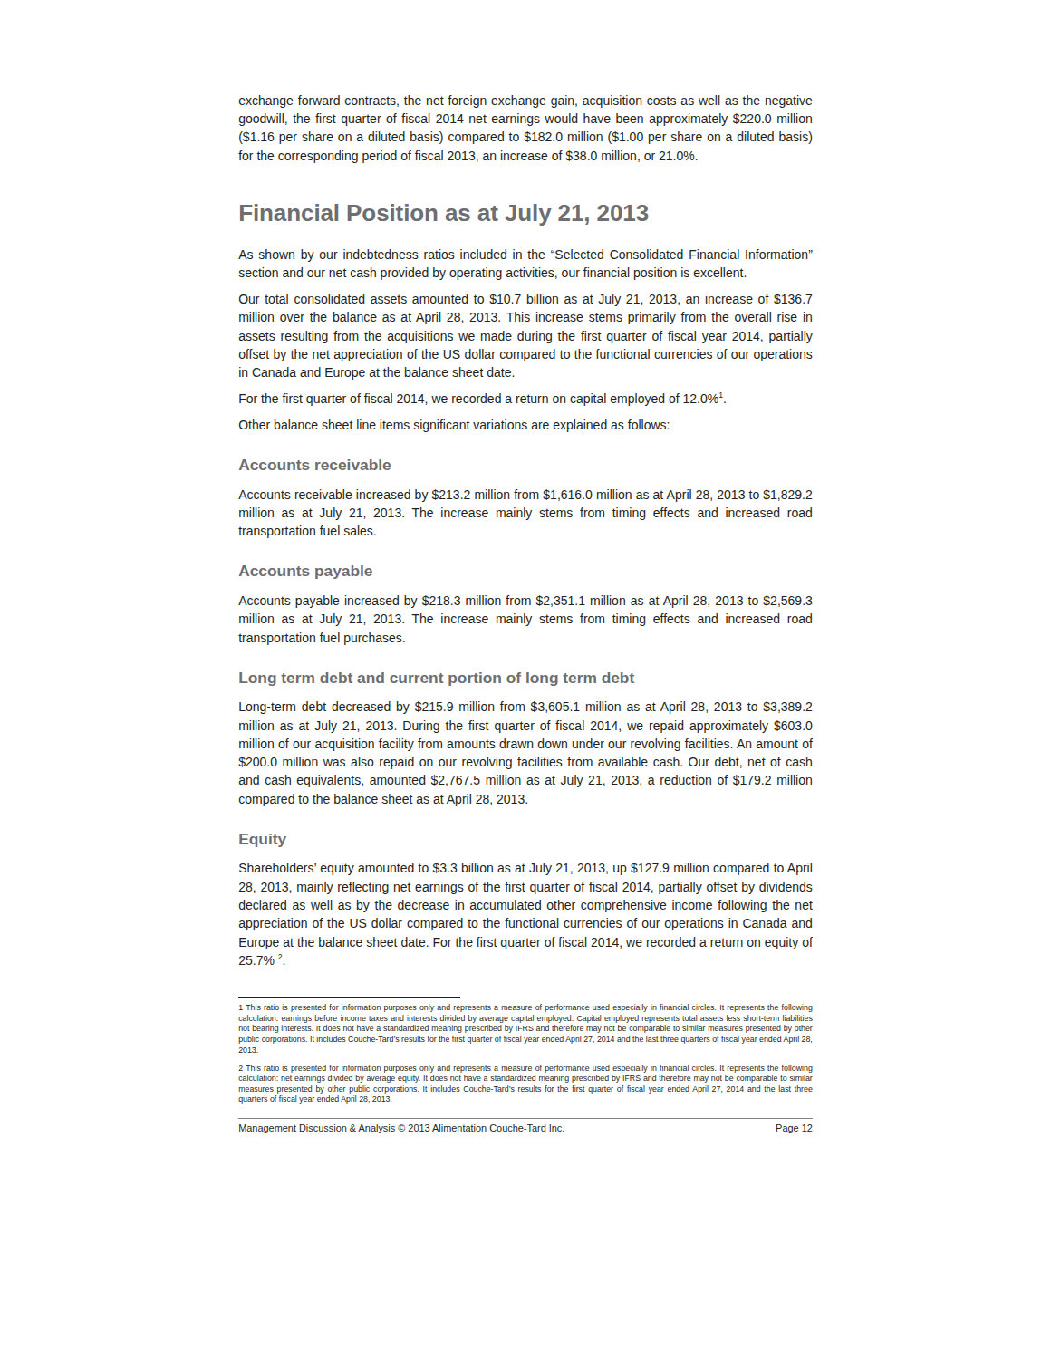exchange forward contracts, the net foreign exchange gain, acquisition costs as well as the negative goodwill, the first quarter of fiscal 2014 net earnings would have been approximately $220.0 million ($1.16 per share on a diluted basis) compared to $182.0 million ($1.00 per share on a diluted basis) for the corresponding period of fiscal 2013, an increase of $38.0 million, or 21.0%.
Financial Position as at July 21, 2013
As shown by our indebtedness ratios included in the “Selected Consolidated Financial Information” section and our net cash provided by operating activities, our financial position is excellent.
Our total consolidated assets amounted to $10.7 billion as at July 21, 2013, an increase of $136.7 million over the balance as at April 28, 2013. This increase stems primarily from the overall rise in assets resulting from the acquisitions we made during the first quarter of fiscal year 2014, partially offset by the net appreciation of the US dollar compared to the functional currencies of our operations in Canada and Europe at the balance sheet date.
For the first quarter of fiscal 2014, we recorded a return on capital employed of 12.0%1.
Other balance sheet line items significant variations are explained as follows:
Accounts receivable
Accounts receivable increased by $213.2 million from $1,616.0 million as at April 28, 2013 to $1,829.2 million as at July 21, 2013. The increase mainly stems from timing effects and increased road transportation fuel sales.
Accounts payable
Accounts payable increased by $218.3 million from $2,351.1 million as at April 28, 2013 to $2,569.3 million as at July 21, 2013. The increase mainly stems from timing effects and increased road transportation fuel purchases.
Long term debt and current portion of long term debt
Long-term debt decreased by $215.9 million from $3,605.1 million as at April 28, 2013 to $3,389.2 million as at July 21, 2013. During the first quarter of fiscal 2014, we repaid approximately $603.0 million of our acquisition facility from amounts drawn down under our revolving facilities. An amount of $200.0 million was also repaid on our revolving facilities from available cash. Our debt, net of cash and cash equivalents, amounted $2,767.5 million as at July 21, 2013, a reduction of $179.2 million compared to the balance sheet as at April 28, 2013.
Equity
Shareholders’ equity amounted to $3.3 billion as at July 21, 2013, up $127.9 million compared to April 28, 2013, mainly reflecting net earnings of the first quarter of fiscal 2014, partially offset by dividends declared as well as by the decrease in accumulated other comprehensive income following the net appreciation of the US dollar compared to the functional currencies of our operations in Canada and Europe at the balance sheet date. For the first quarter of fiscal 2014, we recorded a return on equity of 25.7% 2.
1 This ratio is presented for information purposes only and represents a measure of performance used especially in financial circles. It represents the following calculation: earnings before income taxes and interests divided by average capital employed. Capital employed represents total assets less short-term liabilities not bearing interests. It does not have a standardized meaning prescribed by IFRS and therefore may not be comparable to similar measures presented by other public corporations. It includes Couche-Tard’s results for the first quarter of fiscal year ended April 27, 2014 and the last three quarters of fiscal year ended April 28, 2013.
2 This ratio is presented for information purposes only and represents a measure of performance used especially in financial circles. It represents the following calculation: net earnings divided by average equity. It does not have a standardized meaning prescribed by IFRS and therefore may not be comparable to similar measures presented by other public corporations. It includes Couche-Tard’s results for the first quarter of fiscal year ended April 27, 2014 and the last three quarters of fiscal year ended April 28, 2013.
Management Discussion & Analysis © 2013 Alimentation Couche-Tard Inc.
Page 12